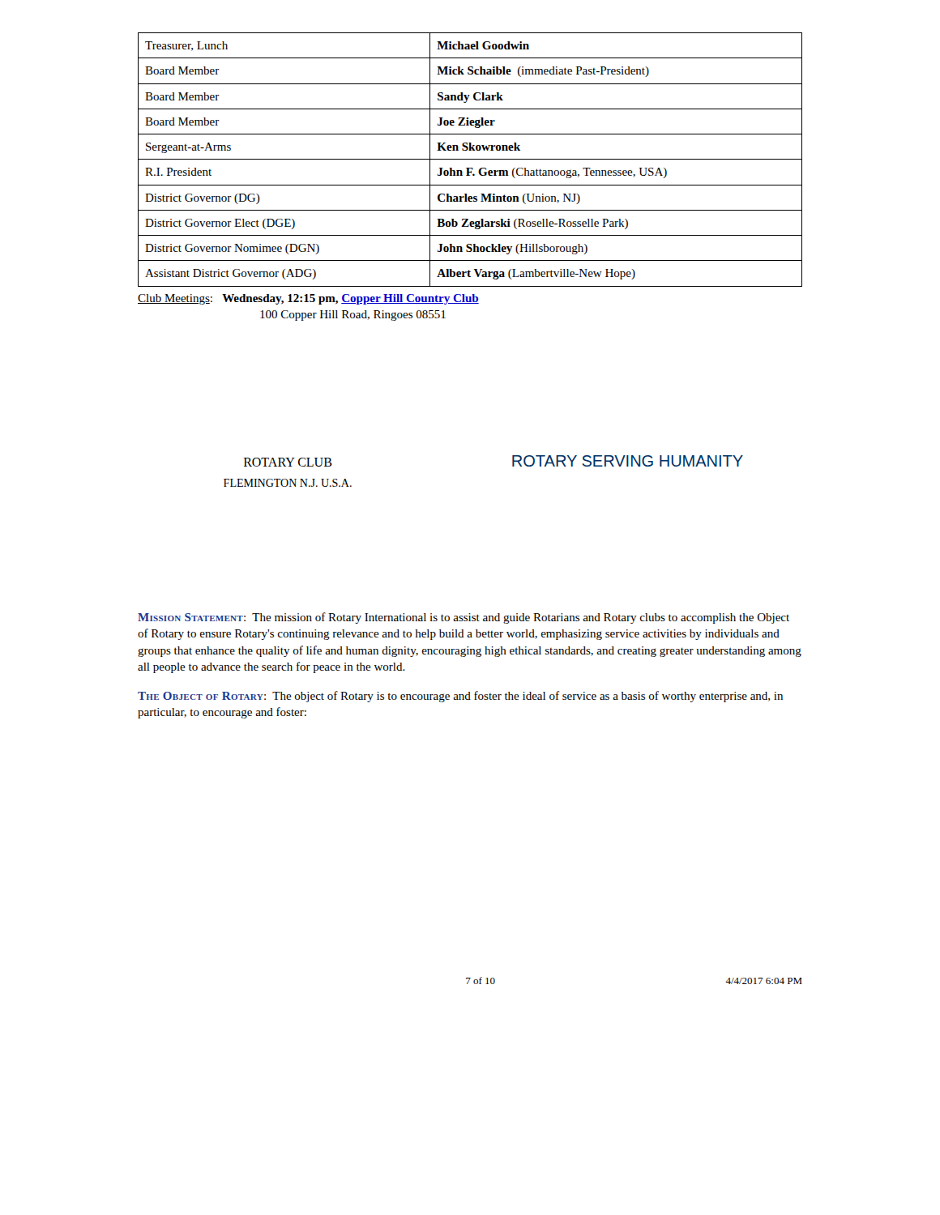| Treasurer, Lunch | Michael Goodwin |
| Board Member | Mick Schaible (immediate Past-President) |
| Board Member | Sandy Clark |
| Board Member | Joe Ziegler |
| Sergeant-at-Arms | Ken Skowronek |
| R.I. President | John F. Germ (Chattanooga, Tennessee, USA) |
| District Governor (DG) | Charles Minton (Union, NJ) |
| District Governor Elect (DGE) | Bob Zeglarski (Roselle-Rosselle Park) |
| District Governor Nomimee (DGN) | John Shockley (Hillsborough) |
| Assistant District Governor (ADG) | Albert Varga (Lambertville-New Hope) |
Club Meetings: Wednesday, 12:15 pm, Copper Hill Country Club
100 Copper Hill Road, Ringoes 08551
Mission Statement: The mission of Rotary International is to assist and guide Rotarians and Rotary clubs to accomplish the Object of Rotary to ensure Rotary's continuing relevance and to help build a better world, emphasizing service activities by individuals and groups that enhance the quality of life and human dignity, encouraging high ethical standards, and creating greater understanding among all people to advance the search for peace in the world.
The Object of Rotary: The object of Rotary is to encourage and foster the ideal of service as a basis of worthy enterprise and, in particular, to encourage and foster:
7 of 10
4/4/2017 6:04 PM